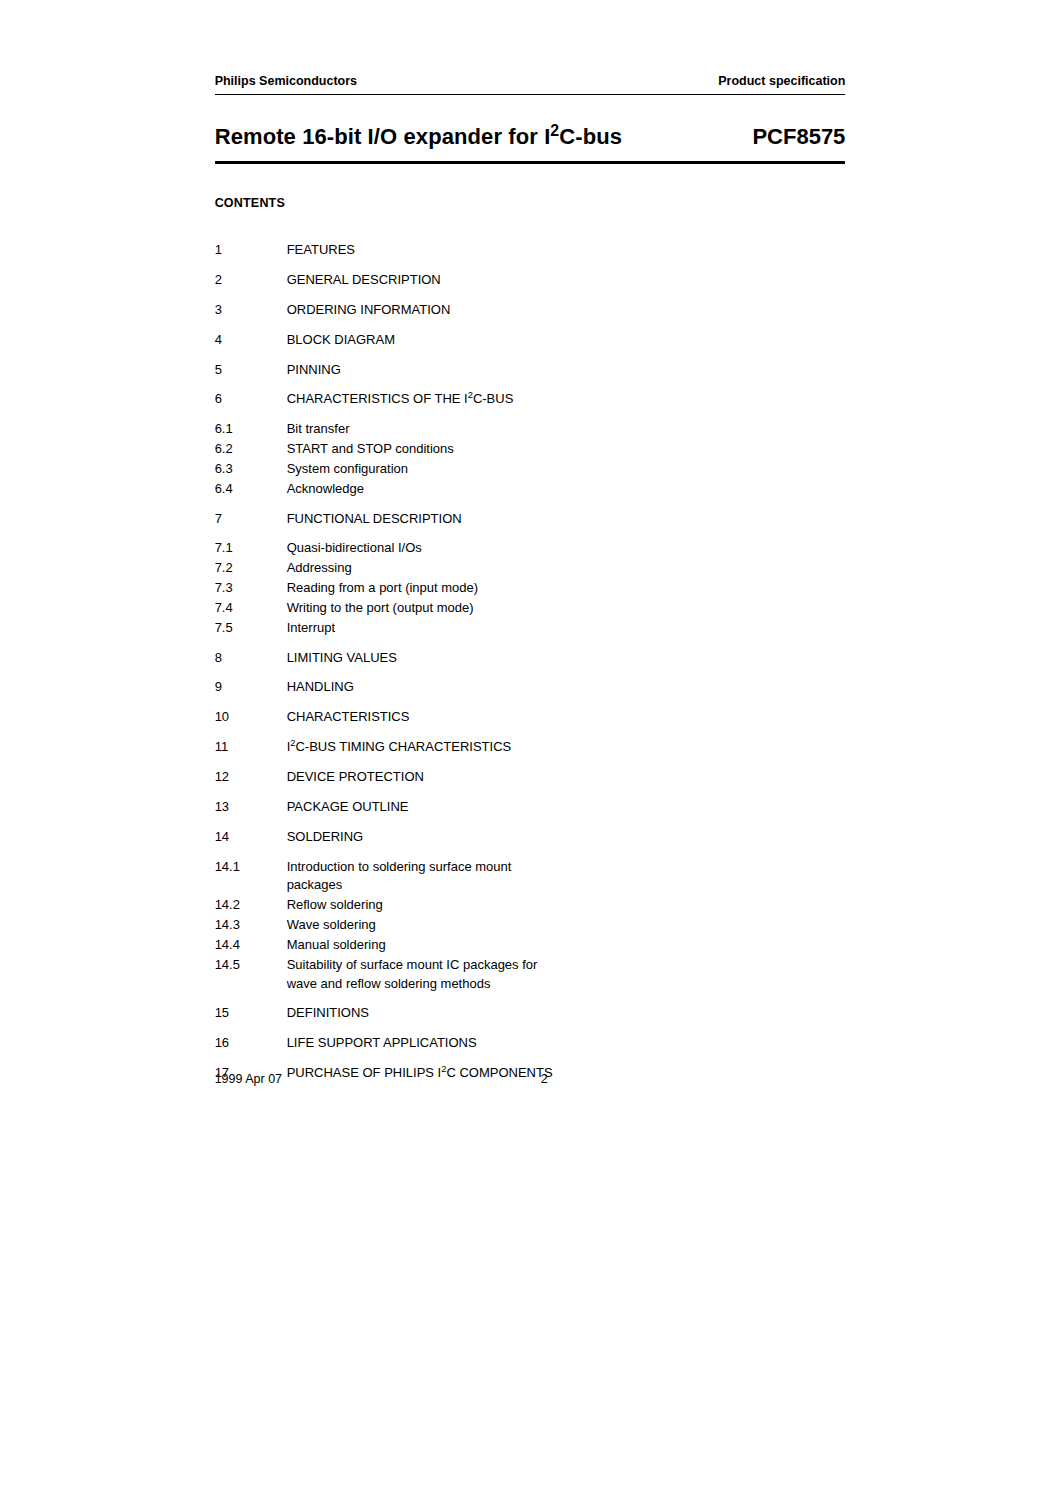Philips Semiconductors
Product specification
Remote 16-bit I/O expander for I2C-bus
PCF8575
CONTENTS
| 1 | FEATURES |
| 2 | GENERAL DESCRIPTION |
| 3 | ORDERING INFORMATION |
| 4 | BLOCK DIAGRAM |
| 5 | PINNING |
| 6 | CHARACTERISTICS OF THE I 2 C-BUS |
| 6.1 | Bit transfer |
| 6.2 | START and STOP conditions |
| 6.3 | System configuration |
| 6.4 | Acknowledge |
| 7 | FUNCTIONAL DESCRIPTION |
| 7.1 | Quasi-bidirectional I/Os |
| 7.2 | Addressing |
| 7.3 | Reading from a port (input mode) |
| 7.4 | Writing to the port (output mode) |
| 7.5 | Interrupt |
| 8 | LIMITING VALUES |
| 9 | HANDLING |
| 10 | CHARACTERISTICS |
| 11 | I 2 C-BUS TIMING CHARACTERISTICS |
| 12 | DEVICE PROTECTION |
| 13 | PACKAGE OUTLINE |
| 14 | SOLDERING |
| 14.1 | Introduction to soldering surface mount packages |
| 14.2 | Reflow soldering |
| 14.3 | Wave soldering |
| 14.4 | Manual soldering |
| 14.5 | Suitability of surface mount IC packages for wave and reflow soldering methods |
| 15 | DEFINITIONS |
| 16 | LIFE SUPPORT APPLICATIONS |
| 17 | PURCHASE OF PHILIPS I 2 C COMPONENTS |
1999 Apr 07
2